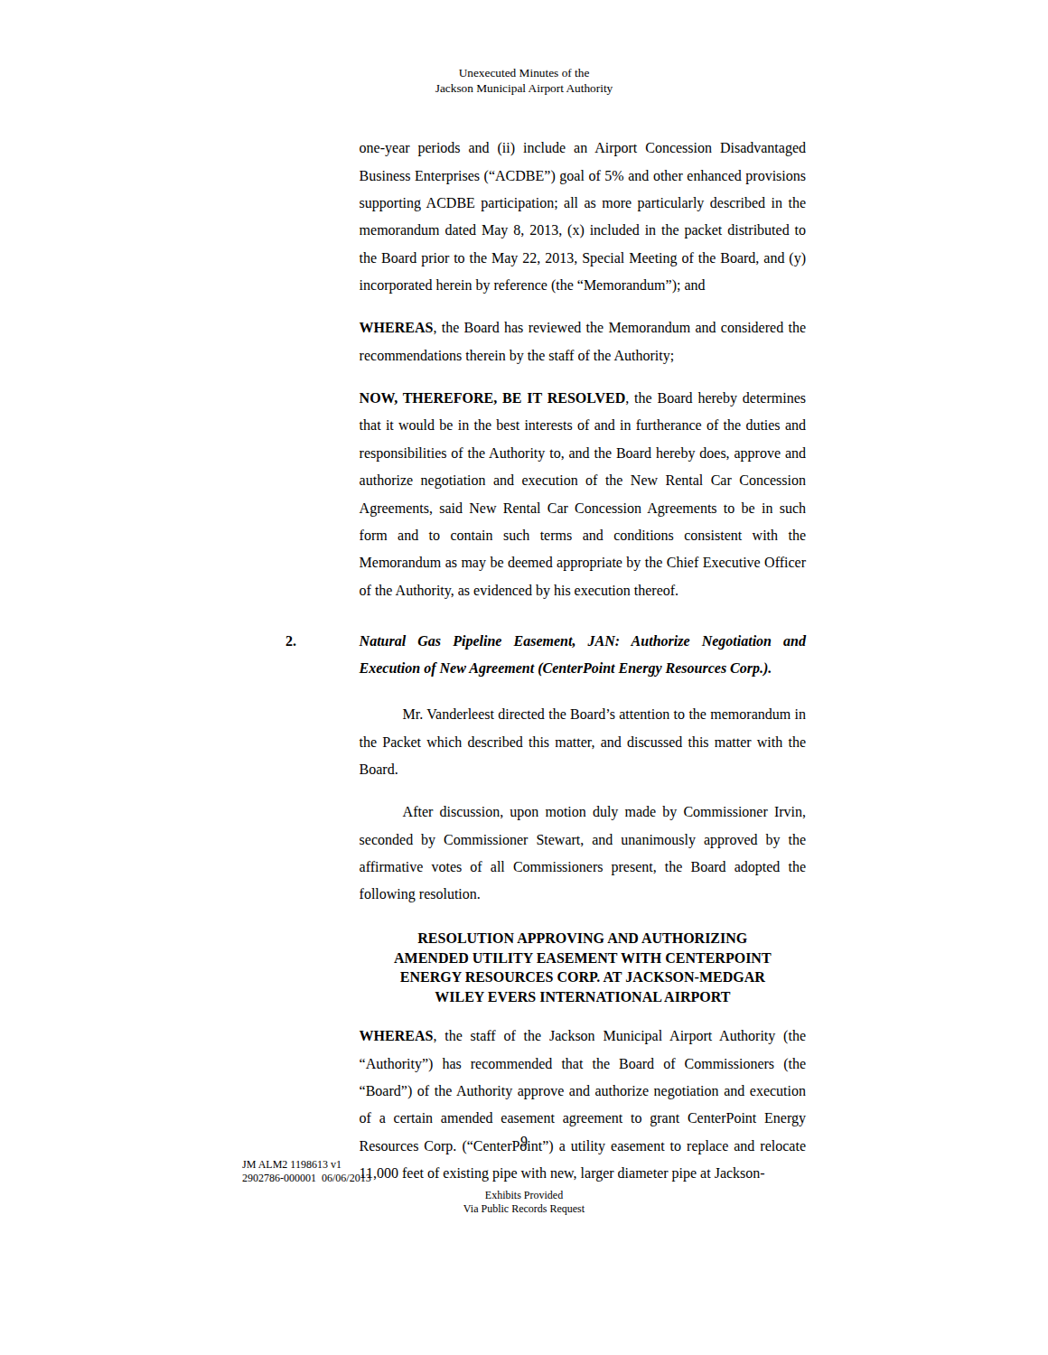Unexecuted Minutes of the
Jackson Municipal Airport Authority
one-year periods and (ii) include an Airport Concession Disadvantaged Business Enterprises (“ACDBE”) goal of 5% and other enhanced provisions supporting ACDBE participation; all as more particularly described in the memorandum dated May 8, 2013, (x) included in the packet distributed to the Board prior to the May 22, 2013, Special Meeting of the Board, and (y) incorporated herein by reference (the “Memorandum”); and
WHEREAS, the Board has reviewed the Memorandum and considered the recommendations therein by the staff of the Authority;
NOW, THEREFORE, BE IT RESOLVED, the Board hereby determines that it would be in the best interests of and in furtherance of the duties and responsibilities of the Authority to, and the Board hereby does, approve and authorize negotiation and execution of the New Rental Car Concession Agreements, said New Rental Car Concession Agreements to be in such form and to contain such terms and conditions consistent with the Memorandum as may be deemed appropriate by the Chief Executive Officer of the Authority, as evidenced by his execution thereof.
2.
Natural Gas Pipeline Easement, JAN: Authorize Negotiation and Execution of New Agreement (CenterPoint Energy Resources Corp.).
Mr. Vanderleest directed the Board’s attention to the memorandum in the Packet which described this matter, and discussed this matter with the Board.
After discussion, upon motion duly made by Commissioner Irvin, seconded by Commissioner Stewart, and unanimously approved by the affirmative votes of all Commissioners present, the Board adopted the following resolution.
RESOLUTION APPROVING AND AUTHORIZING
AMENDED UTILITY EASEMENT WITH CENTERPOINT
ENERGY RESOURCES CORP. AT JACKSON-MEDGAR
WILEY EVERS INTERNATIONAL AIRPORT
WHEREAS, the staff of the Jackson Municipal Airport Authority (the “Authority”) has recommended that the Board of Commissioners (the “Board”) of the Authority approve and authorize negotiation and execution of a certain amended easement agreement to grant CenterPoint Energy Resources Corp. (“CenterPoint”) a utility easement to replace and relocate 11,000 feet of existing pipe with new, larger diameter pipe at Jackson-
9
JM ALM2 1198613 v1
2902786-000001 06/06/2013
Exhibits Provided
Via Public Records Request